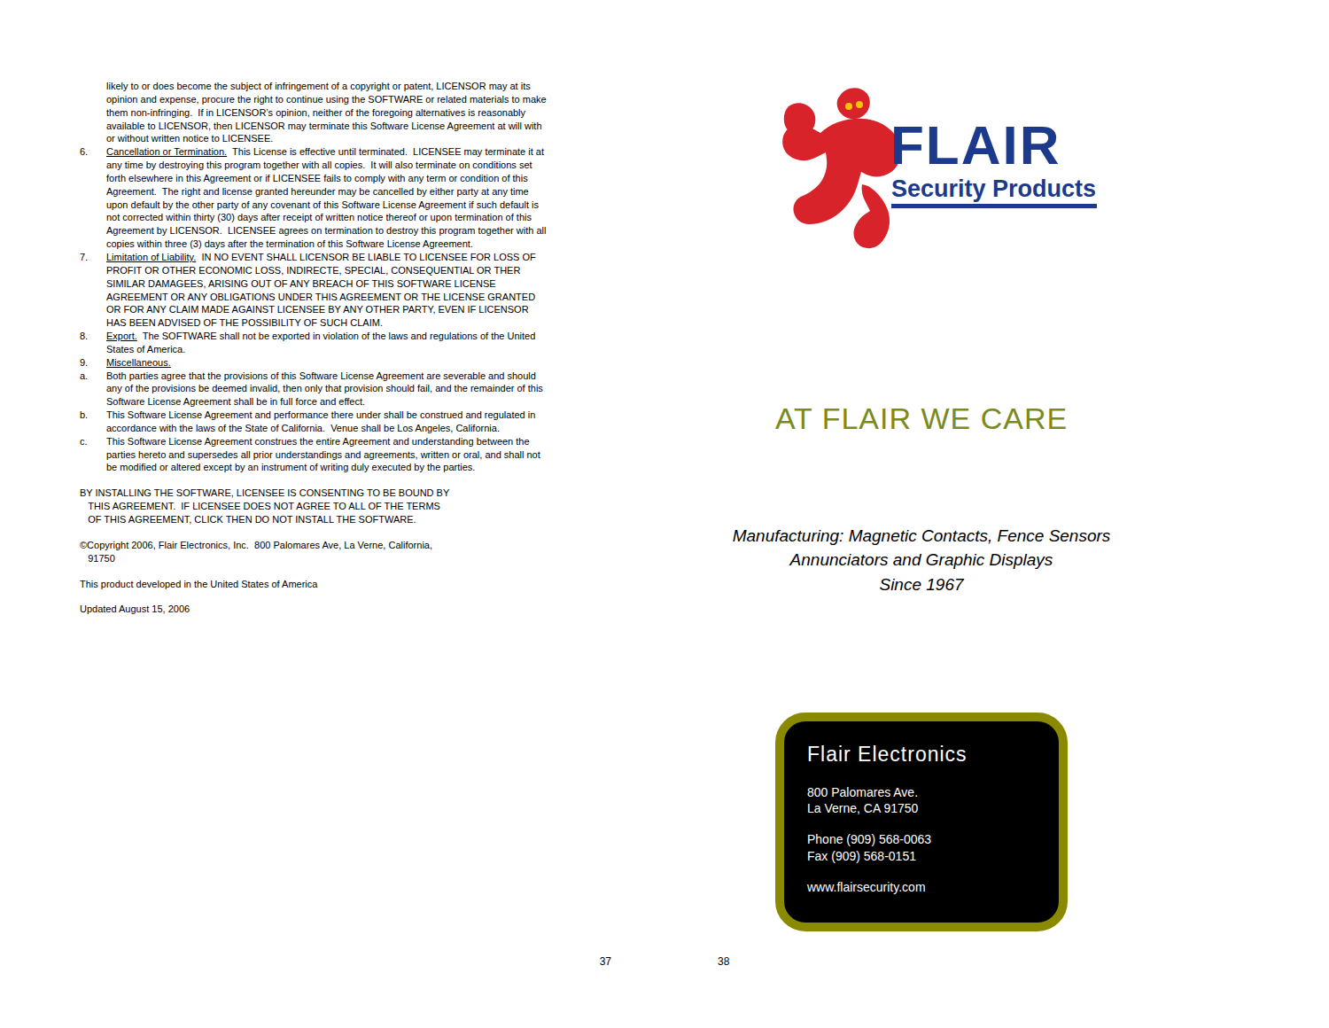likely to or does become the subject of infringement of a copyright or patent, LICENSOR may at its opinion and expense, procure the right to continue using the SOFTWARE or related materials to make them non-infringing. If in LICENSOR’s opinion, neither of the foregoing alternatives is reasonably available to LICENSOR, then LICENSOR may terminate this Software License Agreement at will with or without written notice to LICENSEE.
6. Cancellation or Termination. This License is effective until terminated. LICENSEE may terminate it at any time by destroying this program together with all copies. It will also terminate on conditions set forth elsewhere in this Agreement or if LICENSEE fails to comply with any term or condition of this Agreement. The right and license granted hereunder may be cancelled by either party at any time upon default by the other party of any covenant of this Software License Agreement if such default is not corrected within thirty (30) days after receipt of written notice thereof or upon termination of this Agreement by LICENSOR. LICENSEE agrees on termination to destroy this program together with all copies within three (3) days after the termination of this Software License Agreement.
7. Limitation of Liability. IN NO EVENT SHALL LICENSOR BE LIABLE TO LICENSEE FOR LOSS OF PROFIT OR OTHER ECONOMIC LOSS, INDIRECTE, SPECIAL, CONSEQUENTIAL OR THER SIMILAR DAMAGEES, ARISING OUT OF ANY BREACH OF THIS SOFTWARE LICENSE AGREEMENT OR ANY OBLIGATIONS UNDER THIS AGREEMENT OR THE LICENSE GRANTED OR FOR ANY CLAIM MADE AGAINST LICENSEE BY ANY OTHER PARTY, EVEN IF LICENSOR HAS BEEN ADVISED OF THE POSSIBILITY OF SUCH CLAIM.
8. Export. The SOFTWARE shall not be exported in violation of the laws and regulations of the United States of America.
9. Miscellaneous.
a. Both parties agree that the provisions of this Software License Agreement are severable and should any of the provisions be deemed invalid, then only that provision should fail, and the remainder of this Software License Agreement shall be in full force and effect.
b. This Software License Agreement and performance there under shall be construed and regulated in accordance with the laws of the State of California. Venue shall be Los Angeles, California.
c. This Software License Agreement construes the entire Agreement and understanding between the parties hereto and supersedes all prior understandings and agreements, written or oral, and shall not be modified or altered except by an instrument of writing duly executed by the parties.
BY INSTALLING THE SOFTWARE, LICENSEE IS CONSENTING TO BE BOUND BY
THIS AGREEMENT. IF LICENSEE DOES NOT AGREE TO ALL OF THE TERMS
OF THIS AGREEMENT, CLICK THEN DO NOT INSTALL THE SOFTWARE.
©Copyright 2006, Flair Electronics, Inc. 800 Palomares Ave, La Verne, California,
91750
This product developed in the United States of America
Updated August 15, 2006
FLAIR Security Products
AT FLAIR WE CARE
Manufacturing: Magnetic Contacts, Fence Sensors
Annunciators and Graphic Displays
Since 1967
Flair Electronics
800 Palomares Ave.
La Verne, CA 91750
Phone (909) 568-0063
Fax (909) 568-0151
www.flairsecurity.com
3738